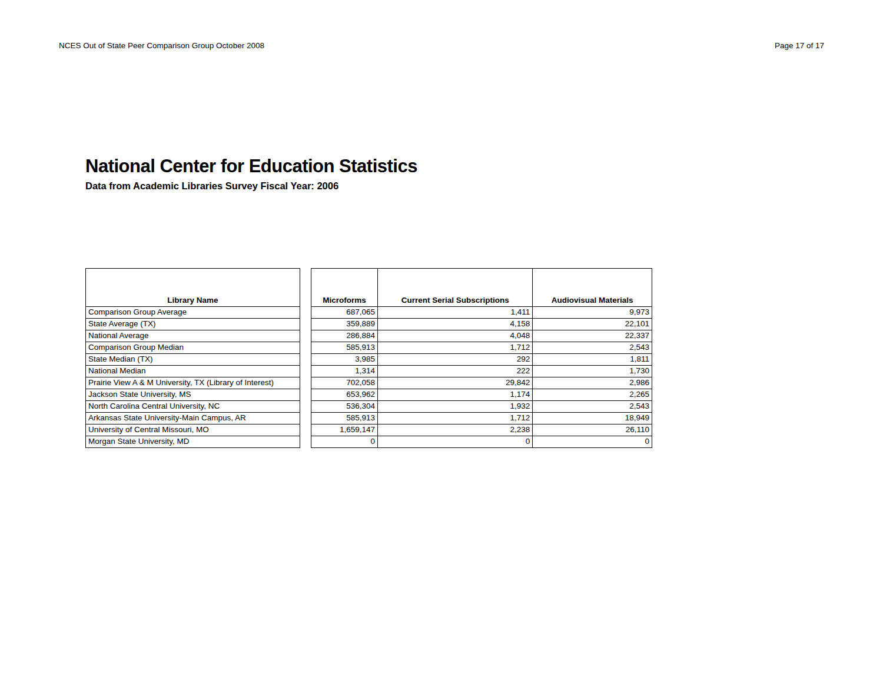NCES Out of State Peer Comparison Group October 2008
Page 17 of 17
National Center for Education Statistics
Data from Academic Libraries Survey Fiscal Year: 2006
| Library Name |
| --- |
| Comparison Group Average |
| State Average (TX) |
| National Average |
| Comparison Group Median |
| State Median (TX) |
| National Median |
| Prairie View A & M University, TX (Library of Interest) |
| Jackson State University, MS |
| North Carolina Central University, NC |
| Arkansas State University-Main Campus, AR |
| University of Central Missouri, MO |
| Morgan State University, MD |
| Microforms | Current Serial Subscriptions | Audiovisual Materials |
| --- | --- | --- |
| 687,065 | 1,411 | 9,973 |
| 359,889 | 4,158 | 22,101 |
| 286,884 | 4,048 | 22,337 |
| 585,913 | 1,712 | 2,543 |
| 3,985 | 292 | 1,811 |
| 1,314 | 222 | 1,730 |
| 702,058 | 29,842 | 2,986 |
| 653,962 | 1,174 | 2,265 |
| 536,304 | 1,932 | 2,543 |
| 585,913 | 1,712 | 18,949 |
| 1,659,147 | 2,238 | 26,110 |
| 0 | 0 | 0 |